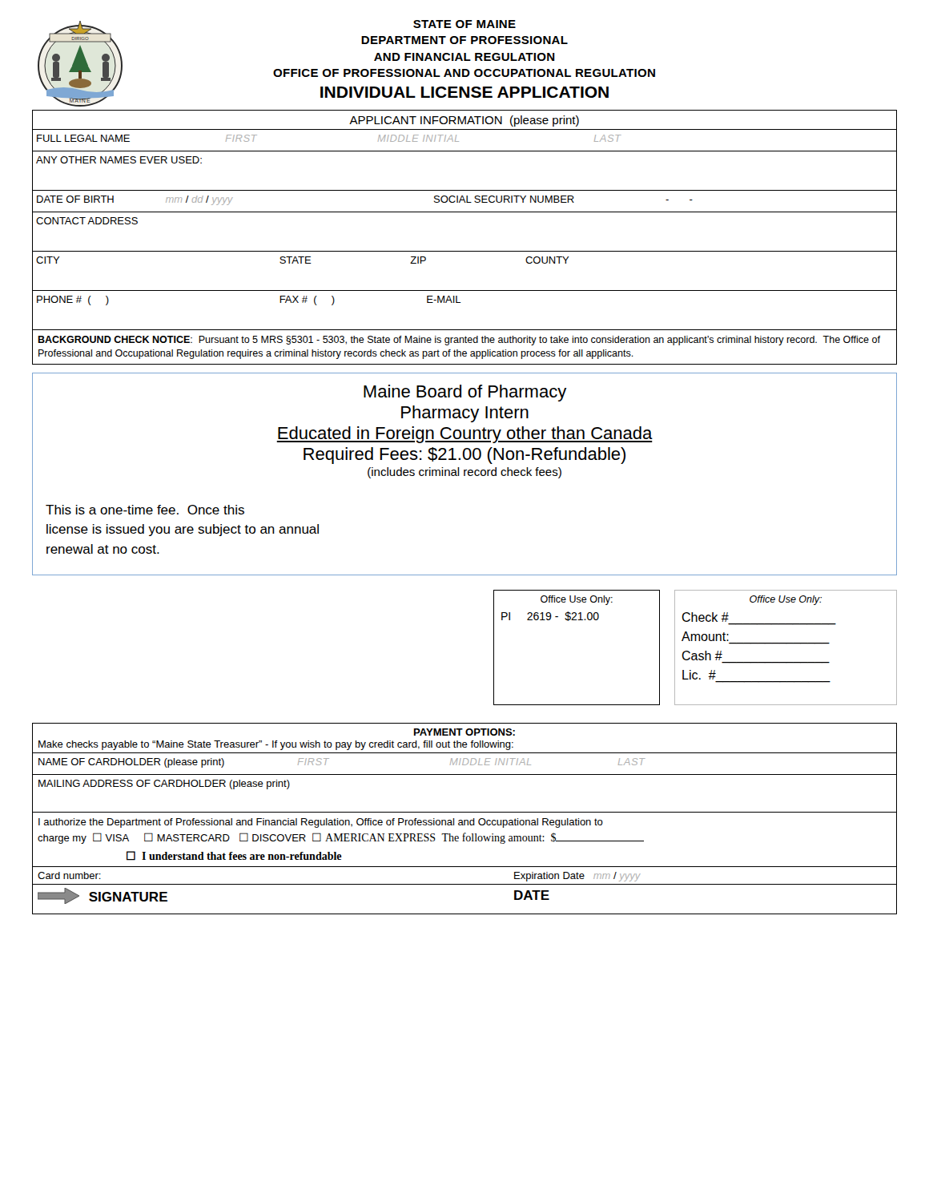DIRIGO MAINE
STATE OF MAINE
DEPARTMENT OF PROFESSIONAL
AND FINANCIAL REGULATION
OFFICE OF PROFESSIONAL AND OCCUPATIONAL REGULATION
INDIVIDUAL LICENSE APPLICATION
APPLICANT INFORMATION (please print)
FULL LEGAL NAME FIRST MIDDLE INITIAL LAST
ANY OTHER NAMES EVER USED:
DATE OF BIRTH mm / dd / yyyy SOCIAL SECURITY NUMBER - -
CONTACT ADDRESS
CITY STATE ZIP COUNTY
PHONE # ( ) FAX # ( ) E-MAIL
BACKGROUND CHECK NOTICE: Pursuant to 5 MRS §5301 - 5303, the State of Maine is granted the authority to take into consideration an applicant’s criminal history record. The Office of Professional and Occupational Regulation requires a criminal history records check as part of the application process for all applicants.
Maine Board of Pharmacy
Pharmacy Intern
Educated in Foreign Country other than Canada
Required Fees: $21.00 (Non-Refundable)
(includes criminal record check fees)
This is a one-time fee. Once this
license is issued you are subject to an annual
renewal at no cost.
Office Use Only:
PI 2619 - $21.00
Office Use Only:
Check #_______________
Amount:______________
Cash #_______________
Lic. #________________
PAYMENT OPTIONS:
Make checks payable to “Maine State Treasurer” - If you wish to pay by credit card, fill out the following:
NAME OF CARDHOLDER (please print) FIRST MIDDLE INITIAL LAST
MAILING ADDRESS OF CARDHOLDER (please print)
I authorize the Department of Professional and Financial Regulation, Office of Professional and Occupational Regulation to
charge my ☐ VISA ☐ MASTERCARD ☐ DISCOVER ☐ AMERICAN EXPRESS The following amount: $
☐ I understand that fees are non-refundable
Card number: Expiration Date mm / yyyy
SIGNATURE DATE